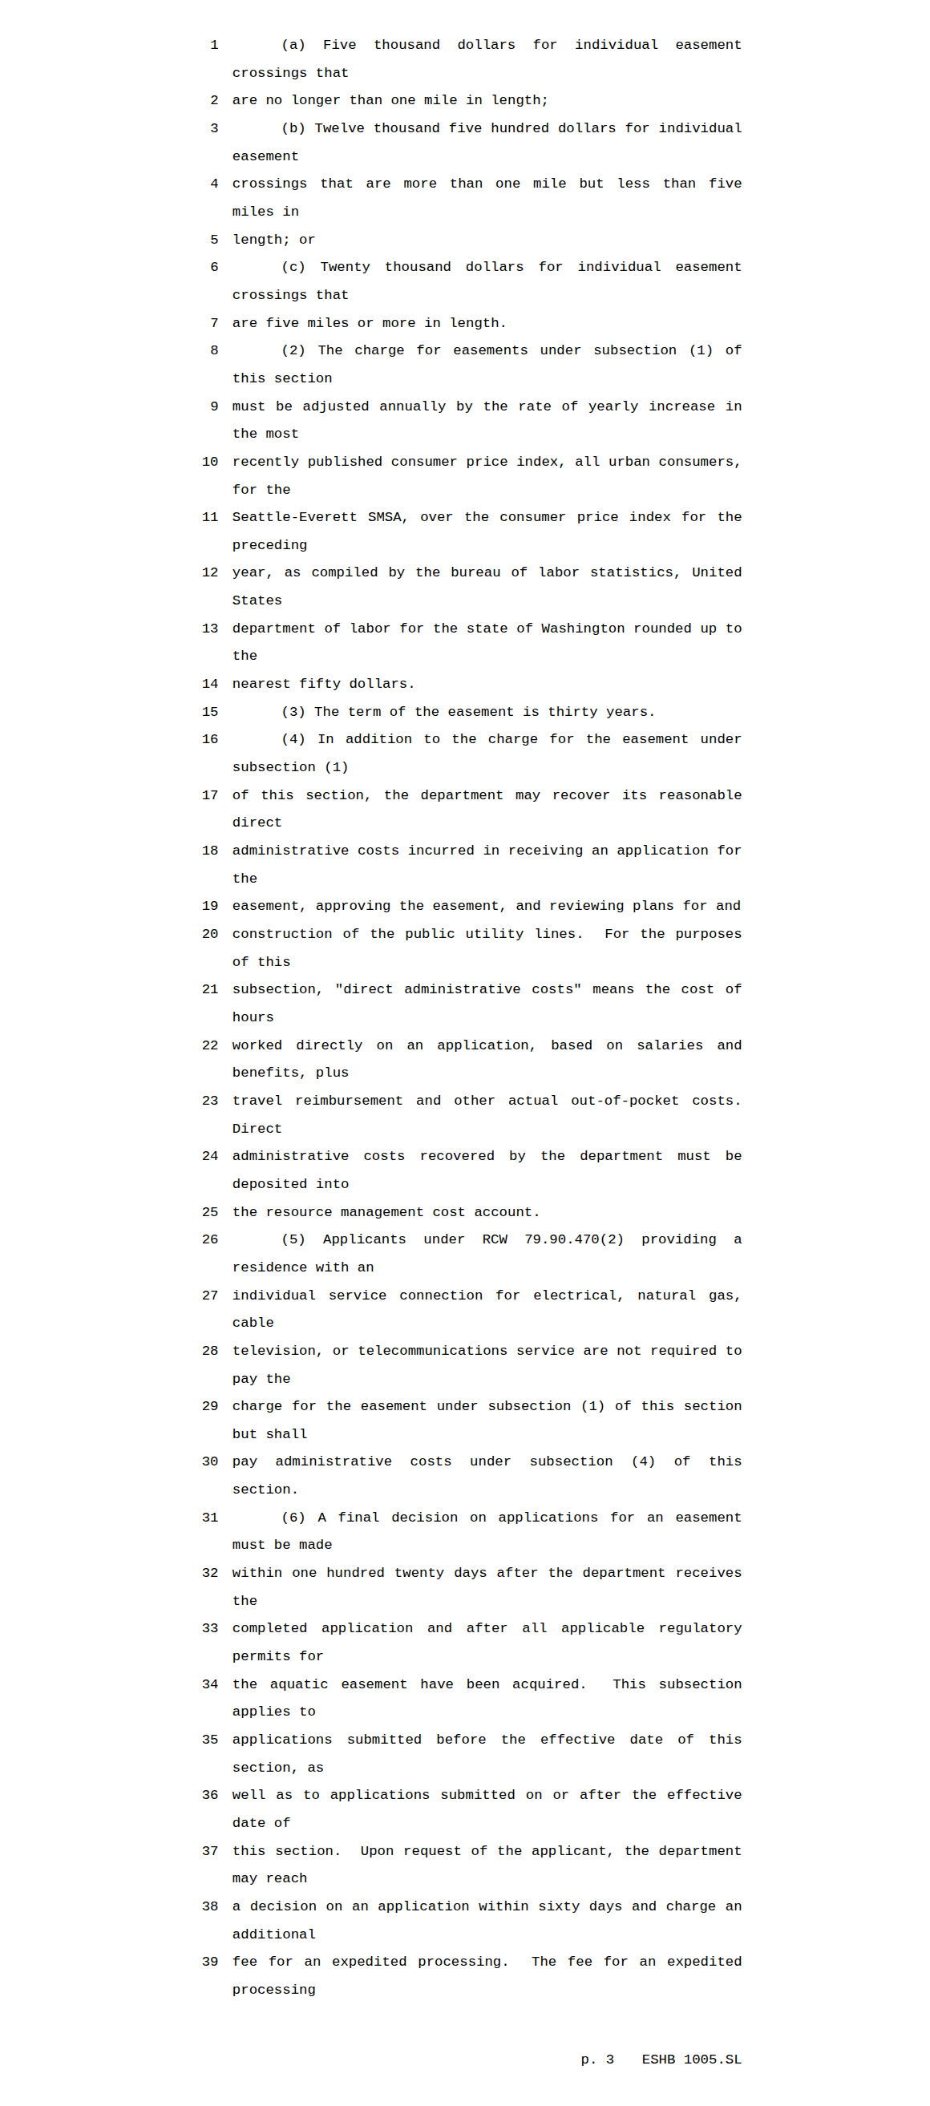(a) Five thousand dollars for individual easement crossings that
are no longer than one mile in length;
(b) Twelve thousand five hundred dollars for individual easement
crossings that are more than one mile but less than five miles in
length; or
(c) Twenty thousand dollars for individual easement crossings that
are five miles or more in length.
(2) The charge for easements under subsection (1) of this section
must be adjusted annually by the rate of yearly increase in the most
recently published consumer price index, all urban consumers, for the
Seattle-Everett SMSA, over the consumer price index for the preceding
year, as compiled by the bureau of labor statistics, United States
department of labor for the state of Washington rounded up to the
nearest fifty dollars.
(3) The term of the easement is thirty years.
(4) In addition to the charge for the easement under subsection (1)
of this section, the department may recover its reasonable direct
administrative costs incurred in receiving an application for the
easement, approving the easement, and reviewing plans for and
construction of the public utility lines. For the purposes of this
subsection, "direct administrative costs" means the cost of hours
worked directly on an application, based on salaries and benefits, plus
travel reimbursement and other actual out-of-pocket costs. Direct
administrative costs recovered by the department must be deposited into
the resource management cost account.
(5) Applicants under RCW 79.90.470(2) providing a residence with an
individual service connection for electrical, natural gas, cable
television, or telecommunications service are not required to pay the
charge for the easement under subsection (1) of this section but shall
pay administrative costs under subsection (4) of this section.
(6) A final decision on applications for an easement must be made
within one hundred twenty days after the department receives the
completed application and after all applicable regulatory permits for
the aquatic easement have been acquired. This subsection applies to
applications submitted before the effective date of this section, as
well as to applications submitted on or after the effective date of
this section. Upon request of the applicant, the department may reach
a decision on an application within sixty days and charge an additional
fee for an expedited processing. The fee for an expedited processing
p. 3 ESHB 1005.SL